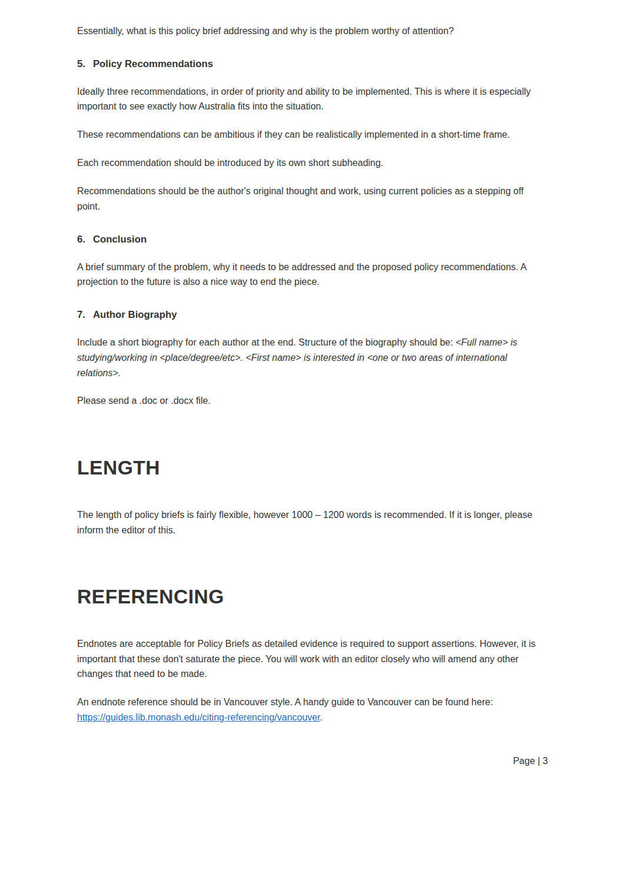Essentially, what is this policy brief addressing and why is the problem worthy of attention?
5. Policy Recommendations
Ideally three recommendations, in order of priority and ability to be implemented. This is where it is especially important to see exactly how Australia fits into the situation.
These recommendations can be ambitious if they can be realistically implemented in a short-time frame.
Each recommendation should be introduced by its own short subheading.
Recommendations should be the author's original thought and work, using current policies as a stepping off point.
6. Conclusion
A brief summary of the problem, why it needs to be addressed and the proposed policy recommendations. A projection to the future is also a nice way to end the piece.
7. Author Biography
Include a short biography for each author at the end. Structure of the biography should be: <Full name> is studying/working in <place/degree/etc>. <First name> is interested in <one or two areas of international relations>.
Please send a .doc or .docx file.
LENGTH
The length of policy briefs is fairly flexible, however 1000 – 1200 words is recommended. If it is longer, please inform the editor of this.
REFERENCING
Endnotes are acceptable for Policy Briefs as detailed evidence is required to support assertions. However, it is important that these don't saturate the piece. You will work with an editor closely who will amend any other changes that need to be made.
An endnote reference should be in Vancouver style. A handy guide to Vancouver can be found here: https://guides.lib.monash.edu/citing-referencing/vancouver.
Page | 3